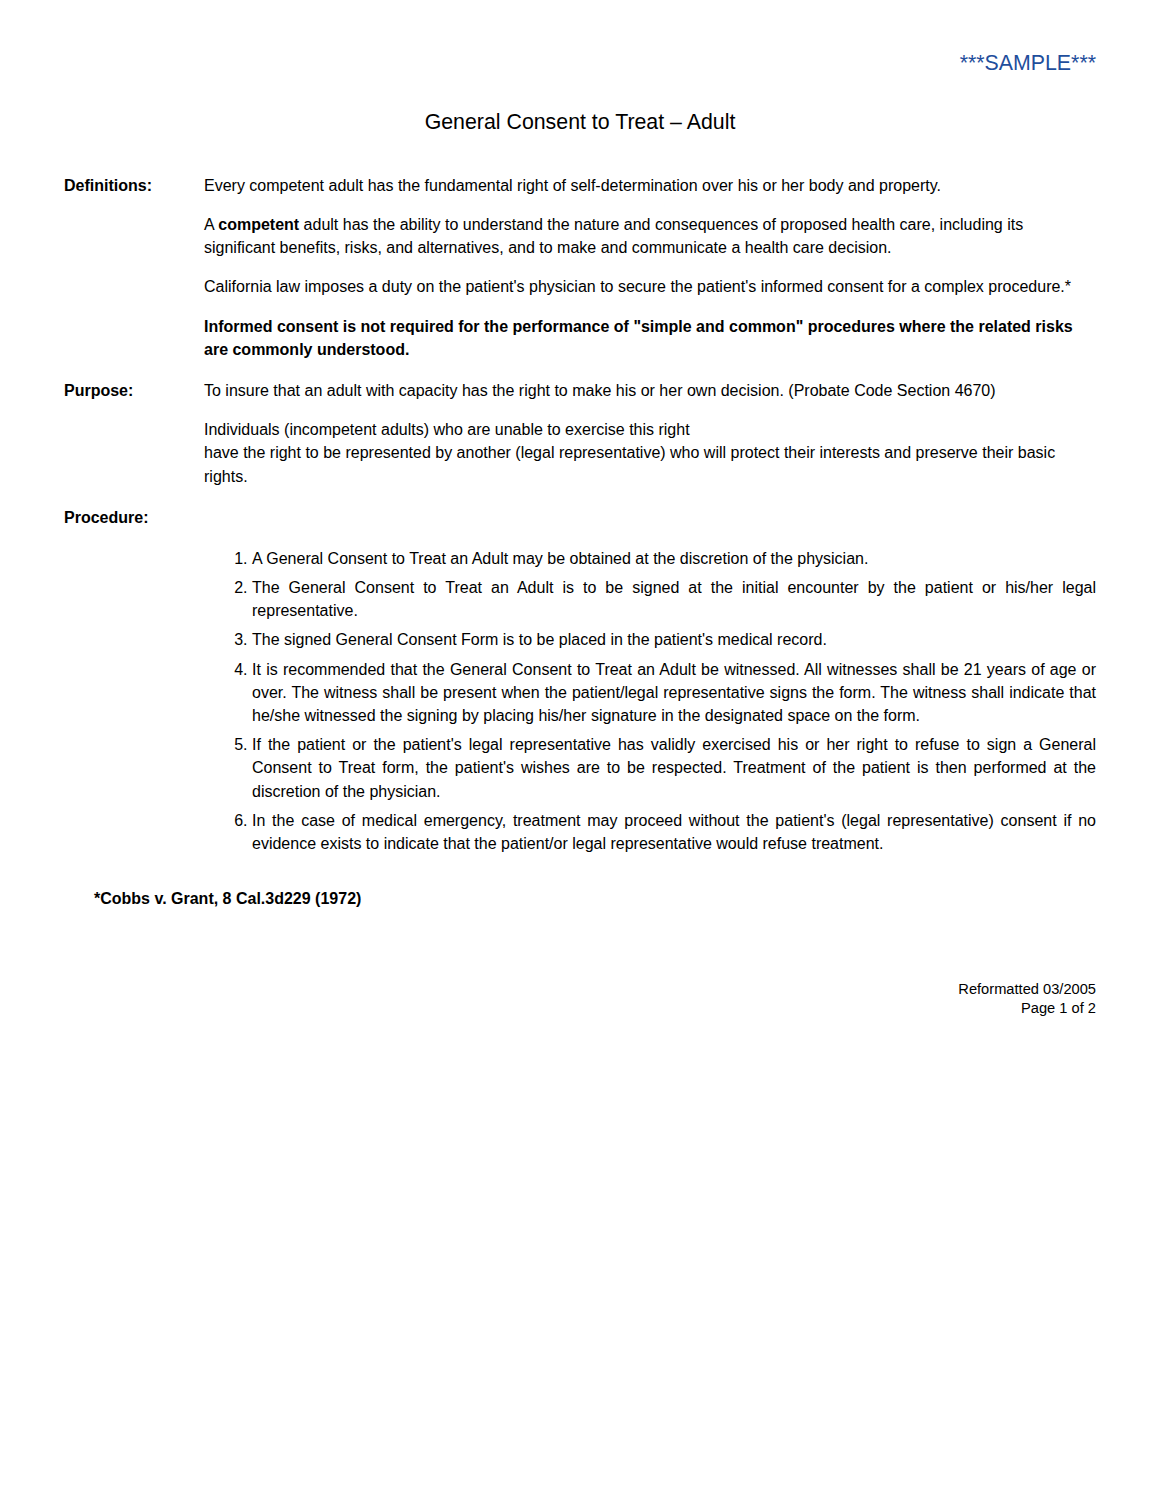***SAMPLE***
General Consent to Treat – Adult
Definitions:
Every competent adult has the fundamental right of self-determination over his or her body and property.
A competent adult has the ability to understand the nature and consequences of proposed health care, including its significant benefits, risks, and alternatives, and to make and communicate a health care decision.
California law imposes a duty on the patient's physician to secure the patient's informed consent for a complex procedure.*
Informed consent is not required for the performance of "simple and common" procedures where the related risks are commonly understood.
Purpose:
To insure that an adult with capacity has the right to make his or her own decision. (Probate Code Section 4670)
Individuals (incompetent adults) who are unable to exercise this right
have the right to be represented by another (legal representative) who will protect their interests and preserve their basic rights.
Procedure:
A General Consent to Treat an Adult may be obtained at the discretion of the physician.
The General Consent to Treat an Adult is to be signed at the initial encounter by the patient or his/her legal representative.
The signed General Consent Form is to be placed in the patient's medical record.
It is recommended that the General Consent to Treat an Adult be witnessed. All witnesses shall be 21 years of age or over. The witness shall be present when the patient/legal representative signs the form. The witness shall indicate that he/she witnessed the signing by placing his/her signature in the designated space on the form.
If the patient or the patient's legal representative has validly exercised his or her right to refuse to sign a General Consent to Treat form, the patient's wishes are to be respected. Treatment of the patient is then performed at the discretion of the physician.
In the case of medical emergency, treatment may proceed without the patient's (legal representative) consent if no evidence exists to indicate that the patient/or legal representative would refuse treatment.
*Cobbs v. Grant, 8 Cal.3d229 (1972)
Reformatted 03/2005
Page 1 of 2